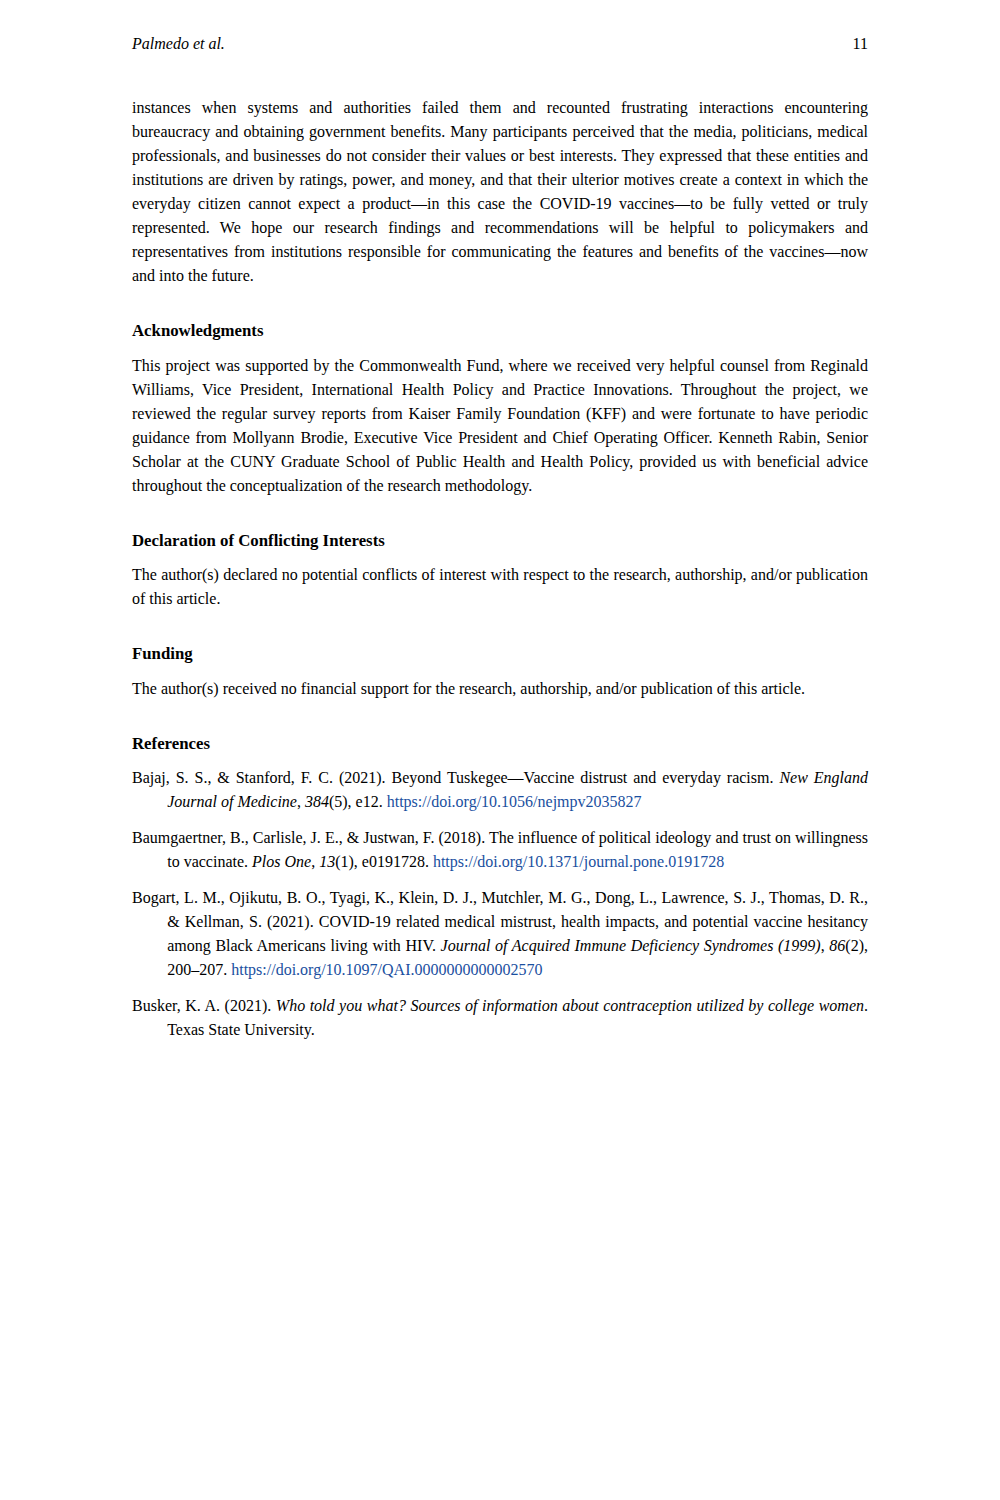Palmedo et al. 11
instances when systems and authorities failed them and recounted frustrating interactions encountering bureaucracy and obtaining government benefits. Many participants perceived that the media, politicians, medical professionals, and businesses do not consider their values or best interests. They expressed that these entities and institutions are driven by ratings, power, and money, and that their ulterior motives create a context in which the everyday citizen cannot expect a product—in this case the COVID-19 vaccines—to be fully vetted or truly represented. We hope our research findings and recommendations will be helpful to policymakers and representatives from institutions responsible for communicating the features and benefits of the vaccines—now and into the future.
Acknowledgments
This project was supported by the Commonwealth Fund, where we received very helpful counsel from Reginald Williams, Vice President, International Health Policy and Practice Innovations. Throughout the project, we reviewed the regular survey reports from Kaiser Family Foundation (KFF) and were fortunate to have periodic guidance from Mollyann Brodie, Executive Vice President and Chief Operating Officer. Kenneth Rabin, Senior Scholar at the CUNY Graduate School of Public Health and Health Policy, provided us with beneficial advice throughout the conceptualization of the research methodology.
Declaration of Conflicting Interests
The author(s) declared no potential conflicts of interest with respect to the research, authorship, and/or publication of this article.
Funding
The author(s) received no financial support for the research, authorship, and/or publication of this article.
References
Bajaj, S. S., & Stanford, F. C. (2021). Beyond Tuskegee—Vaccine distrust and everyday racism. New England Journal of Medicine, 384(5), e12. https://doi.org/10.1056/nejmpv2035827
Baumgaertner, B., Carlisle, J. E., & Justwan, F. (2018). The influence of political ideology and trust on willingness to vaccinate. Plos One, 13(1), e0191728. https://doi.org/10.1371/journal.pone.0191728
Bogart, L. M., Ojikutu, B. O., Tyagi, K., Klein, D. J., Mutchler, M. G., Dong, L., Lawrence, S. J., Thomas, D. R., & Kellman, S. (2021). COVID-19 related medical mistrust, health impacts, and potential vaccine hesitancy among Black Americans living with HIV. Journal of Acquired Immune Deficiency Syndromes (1999), 86(2), 200–207. https://doi.org/10.1097/QAI.0000000000002570
Busker, K. A. (2021). Who told you what? Sources of information about contraception utilized by college women. Texas State University.